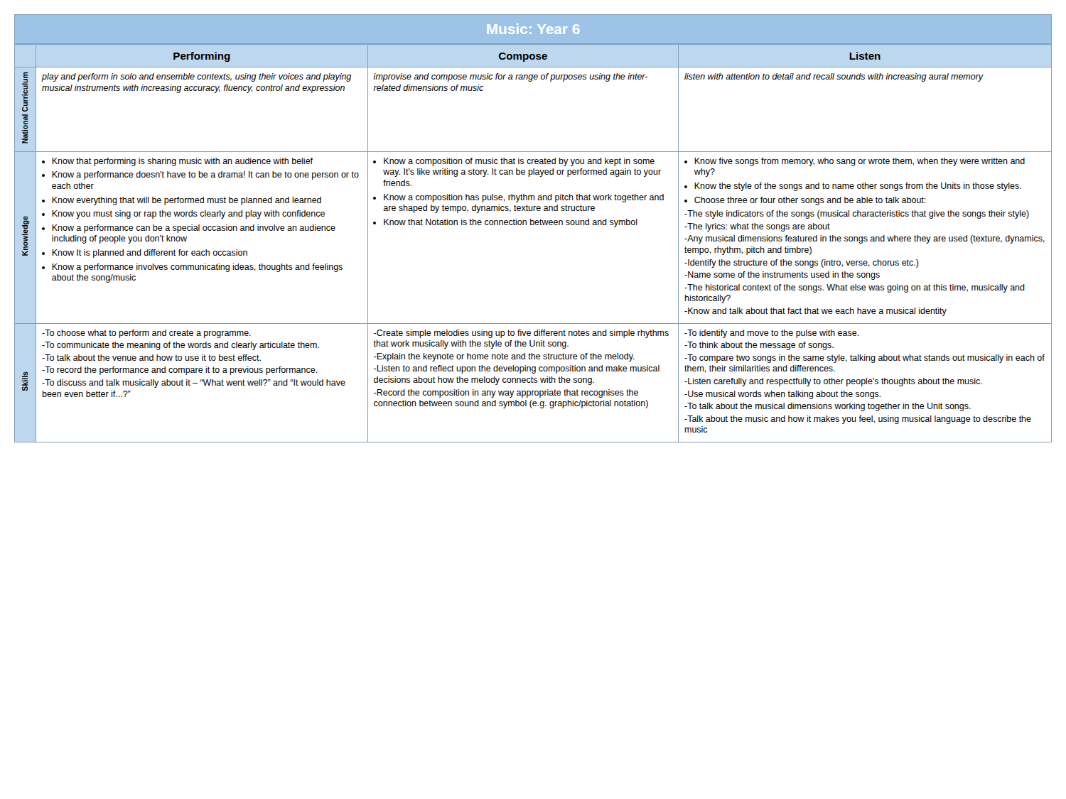Music: Year 6
| | Performing | Compose | Listen |
| --- | --- | --- | --- |
| National Curriculum | play and perform in solo and ensemble contexts, using their voices and playing musical instruments with increasing accuracy, fluency, control and expression | improvise and compose music for a range of purposes using the inter-related dimensions of music | listen with attention to detail and recall sounds with increasing aural memory |
| Knowledge | Know that performing is sharing music with an audience with belief Know a performance doesn't have to be a drama! It can be to one person or to each other Know everything that will be performed must be planned and learned Know you must sing or rap the words clearly and play with confidence Know a performance can be a special occasion and involve an audience including of people you don't know Know It is planned and different for each occasion Know a performance involves communicating ideas, thoughts and feelings about the song/music | Know a composition of music that is created by you and kept in some way. It's like writing a story. It can be played or performed again to your friends. Know a composition has pulse, rhythm and pitch that work together and are shaped by tempo, dynamics, texture and structure Know that Notation is the connection between sound and symbol | Know five songs from memory, who sang or wrote them, when they were written and why? Know the style of the songs and to name other songs from the Units in those styles. Choose three or four other songs and be able to talk about: -The style indicators of the songs (musical characteristics that give the songs their style) -The lyrics: what the songs are about -Any musical dimensions featured in the songs and where they are used (texture, dynamics, tempo, rhythm, pitch and timbre) -Identify the structure of the songs (intro, verse, chorus etc.) -Name some of the instruments used in the songs -The historical context of the songs. What else was going on at this time, musically and historically? -Know and talk about that fact that we each have a musical identity |
| Skills | -To choose what to perform and create a programme. -To communicate the meaning of the words and clearly articulate them. -To talk about the venue and how to use it to best effect. -To record the performance and compare it to a previous performance. -To discuss and talk musically about it – “What went well?” and “It would have been even better if...?” | -Create simple melodies using up to five different notes and simple rhythms that work musically with the style of the Unit song. -Explain the keynote or home note and the structure of the melody. -Listen to and reflect upon the developing composition and make musical decisions about how the melody connects with the song. -Record the composition in any way appropriate that recognises the connection between sound and symbol (e.g. graphic/pictorial notation) | -To identify and move to the pulse with ease. -To think about the message of songs. -To compare two songs in the same style, talking about what stands out musically in each of them, their similarities and differences. -Listen carefully and respectfully to other people's thoughts about the music. -Use musical words when talking about the songs. -To talk about the musical dimensions working together in the Unit songs. -Talk about the music and how it makes you feel, using musical language to describe the music |